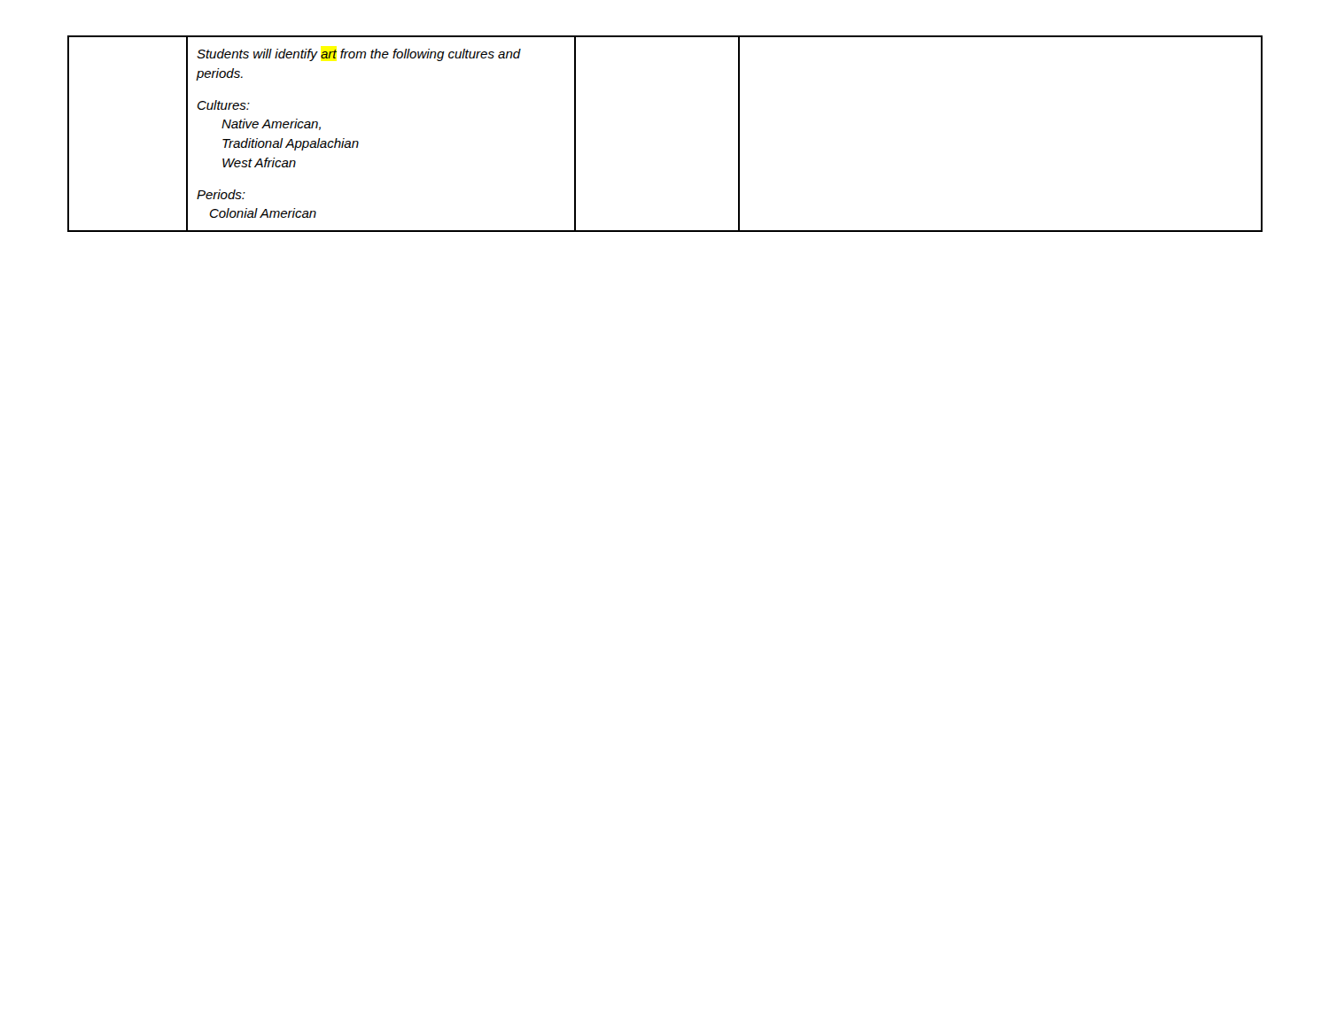| | Students will identify art from the following cultures and periods. Cultures: Native American, Traditional Appalachian West African Periods: Colonial American | | |